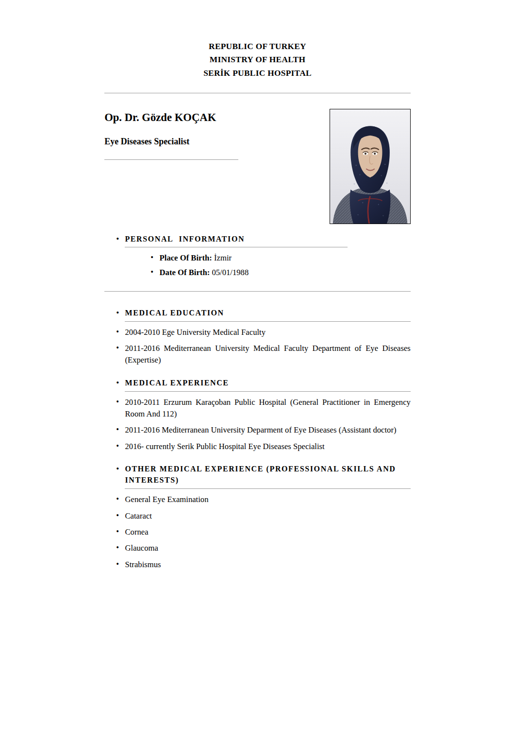REPUBLIC OF TURKEY
MINISTRY OF HEALTH
SERİK PUBLIC HOSPITAL
Op. Dr. Gözde KOÇAK
Eye Diseases Specialist
PERSONAL INFORMATION
Place Of Birth: İzmir
Date Of Birth: 05/01/1988
MEDICAL EDUCATION
2004-2010 Ege University Medical Faculty
2011-2016 Mediterranean University Medical Faculty Department of Eye Diseases (Expertise)
MEDICAL EXPERIENCE
2010-2011 Erzurum Karaçoban Public Hospital (General Practitioner in Emergency Room And 112)
2011-2016 Mediterranean University Deparment of Eye Diseases (Assistant doctor)
2016- currently Serik Public Hospital Eye Diseases Specialist
OTHER MEDICAL EXPERIENCE (PROFESSIONAL SKILLS AND INTERESTS)
General Eye Examination
Cataract
Cornea
Glaucoma
Strabismus